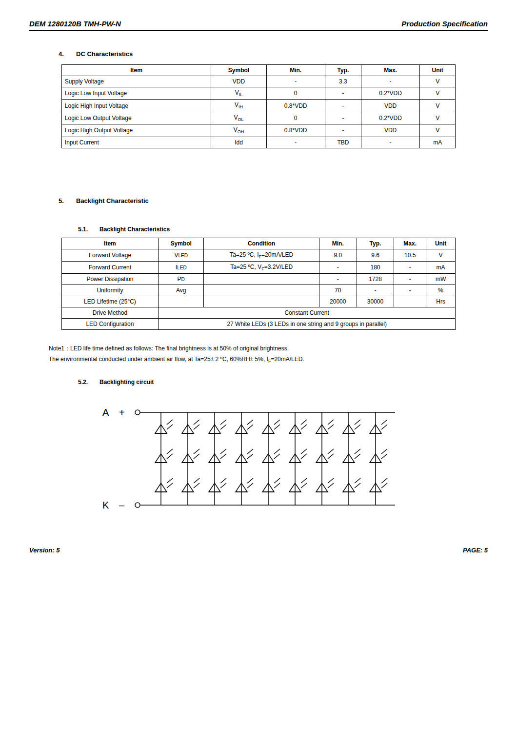DEM 1280120B TMH-PW-N Production Specification
4. DC Characteristics
| Item | Symbol | Min. | Typ. | Max. | Unit |
| --- | --- | --- | --- | --- | --- |
| Supply Voltage | VDD | - | 3.3 | - | V |
| Logic Low Input Voltage | V IL | 0 | - | 0.2*VDD | V |
| Logic High Input Voltage | V IH | 0.8*VDD | - | VDD | V |
| Logic Low Output Voltage | V OL | 0 | - | 0.2*VDD | V |
| Logic High Output Voltage | V OH | 0.8*VDD | - | VDD | V |
| Input Current | Idd | - | TBD | - | mA |
5. Backlight Characteristic
5.1. Backlight Characteristics
| Item | Symbol | Condition | Min. | Typ. | Max. | Unit |
| --- | --- | --- | --- | --- | --- | --- |
| Forward Voltage | V LED | Ta=25 ºC, I F =20mA/LED | 9.0 | 9.6 | 10.5 | V |
| Forward Current | I LED | Ta=25 ºC, V F =3.2V/LED | - | 180 | - | mA |
| Power Dissipation | P D | | - | 1728 | - | mW |
| Uniformity | Avg | | 70 | - | - | % |
| LED Lifetime (25°C) | | | 20000 | 30000 | | Hrs |
| Drive Method | Constant Current |
| LED Configuration | 27 White LEDs (3 LEDs in one string and 9 groups in parallel) |
Note1：LED life time defined as follows: The final brightness is at 50% of original brightness.
The environmental conducted under ambient air flow, at Ta=25± 2 ºC, 60%RH± 5%, IF=20mA/LED.
5.2. Backlighting circuit
A + K –
Version: 5 PAGE: 5